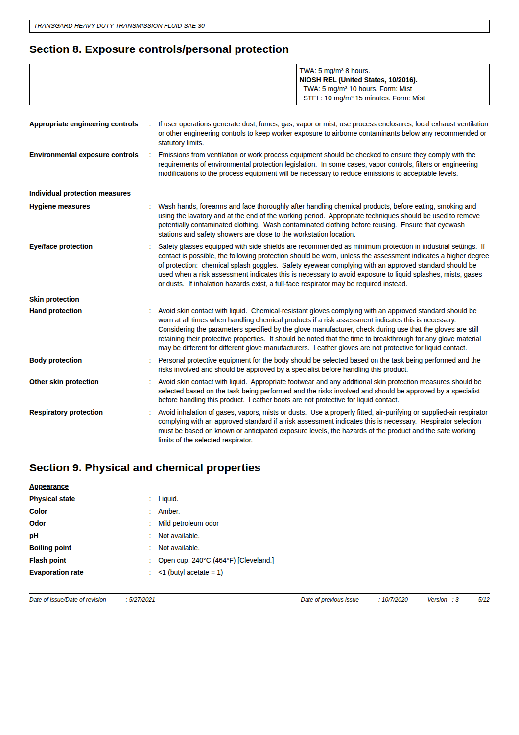TRANSGARD HEAVY DUTY TRANSMISSION FLUID SAE 30
Section 8. Exposure controls/personal protection
| | TWA: 5 mg/m³ 8 hours. NIOSH REL (United States, 10/2016). TWA: 5 mg/m³ 10 hours. Form: Mist STEL: 10 mg/m³ 15 minutes. Form: Mist |
| Appropriate engineering controls | : | If user operations generate dust, fumes, gas, vapor or mist, use process enclosures, local exhaust ventilation or other engineering controls to keep worker exposure to airborne contaminants below any recommended or statutory limits. |
| Environmental exposure controls | : | Emissions from ventilation or work process equipment should be checked to ensure they comply with the requirements of environmental protection legislation. In some cases, vapor controls, filters or engineering modifications to the process equipment will be necessary to reduce emissions to acceptable levels. |
Individual protection measures
| Hygiene measures | : | Wash hands, forearms and face thoroughly after handling chemical products, before eating, smoking and using the lavatory and at the end of the working period. Appropriate techniques should be used to remove potentially contaminated clothing. Wash contaminated clothing before reusing. Ensure that eyewash stations and safety showers are close to the workstation location. |
| Eye/face protection | : | Safety glasses equipped with side shields are recommended as minimum protection in industrial settings. If contact is possible, the following protection should be worn, unless the assessment indicates a higher degree of protection: chemical splash goggles. Safety eyewear complying with an approved standard should be used when a risk assessment indicates this is necessary to avoid exposure to liquid splashes, mists, gases or dusts. If inhalation hazards exist, a full-face respirator may be required instead. |
Skin protection
| Hand protection | : | Avoid skin contact with liquid. Chemical-resistant gloves complying with an approved standard should be worn at all times when handling chemical products if a risk assessment indicates this is necessary. Considering the parameters specified by the glove manufacturer, check during use that the gloves are still retaining their protective properties. It should be noted that the time to breakthrough for any glove material may be different for different glove manufacturers. Leather gloves are not protective for liquid contact. |
| Body protection | : | Personal protective equipment for the body should be selected based on the task being performed and the risks involved and should be approved by a specialist before handling this product. |
| Other skin protection | : | Avoid skin contact with liquid. Appropriate footwear and any additional skin protection measures should be selected based on the task being performed and the risks involved and should be approved by a specialist before handling this product. Leather boots are not protective for liquid contact. |
| Respiratory protection | : | Avoid inhalation of gases, vapors, mists or dusts. Use a properly fitted, air-purifying or supplied-air respirator complying with an approved standard if a risk assessment indicates this is necessary. Respirator selection must be based on known or anticipated exposure levels, the hazards of the product and the safe working limits of the selected respirator. |
Section 9. Physical and chemical properties
Appearance
| Physical state | : | Liquid. |
| Color | : | Amber. |
| Odor | : | Mild petroleum odor |
| pH | : | Not available. |
| Boiling point | : | Not available. |
| Flash point | : | Open cup: 240°C (464°F) [Cleveland.] |
| Evaporation rate | : | <1 (butyl acetate = 1) |
Date of issue/Date of revision : 5/27/2021 Date of previous issue : 10/7/2020 Version : 3 5/12